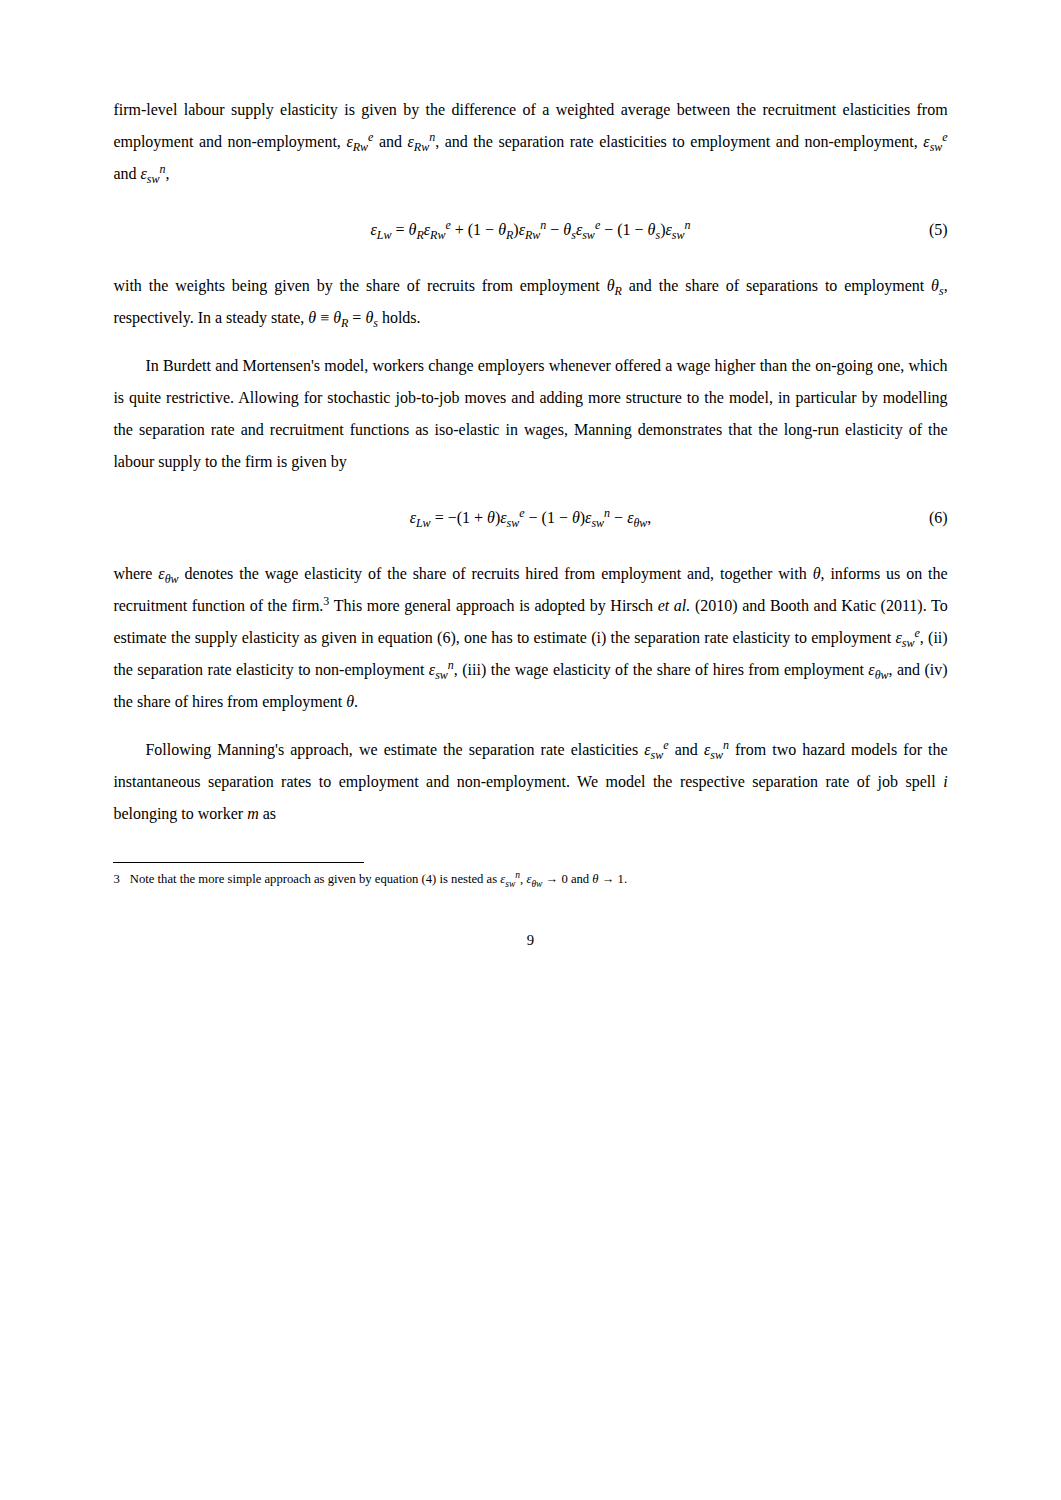firm-level labour supply elasticity is given by the difference of a weighted average between the recruitment elasticities from employment and non-employment, εRwe and εRwn, and the separation rate elasticities to employment and non-employment, εswe and εswn,
εLw = θRεRwe + (1 − θR)εRwn − θsεswe − (1 − θs)εswn (5)
with the weights being given by the share of recruits from employment θR and the share of separations to employment θs, respectively. In a steady state, θ ≡ θR = θs holds.
In Burdett and Mortensen's model, workers change employers whenever offered a wage higher than the on-going one, which is quite restrictive. Allowing for stochastic job-to-job moves and adding more structure to the model, in particular by modelling the separation rate and recruitment functions as iso-elastic in wages, Manning demonstrates that the long-run elasticity of the labour supply to the firm is given by
εLw = −(1 + θ)εswe − (1 − θ)εswn − εθw, (6)
where εθw denotes the wage elasticity of the share of recruits hired from employment and, together with θ, informs us on the recruitment function of the firm.3 This more general approach is adopted by Hirsch et al. (2010) and Booth and Katic (2011). To estimate the supply elasticity as given in equation (6), one has to estimate (i) the separation rate elasticity to employment εswe, (ii) the separation rate elasticity to non-employment εswn, (iii) the wage elasticity of the share of hires from employment εθw, and (iv) the share of hires from employment θ.
Following Manning's approach, we estimate the separation rate elasticities εswe and εswn from two hazard models for the instantaneous separation rates to employment and non-employment. We model the respective separation rate of job spell i belonging to worker m as
3 Note that the more simple approach as given by equation (4) is nested as εswn, εθw → 0 and θ → 1.
9